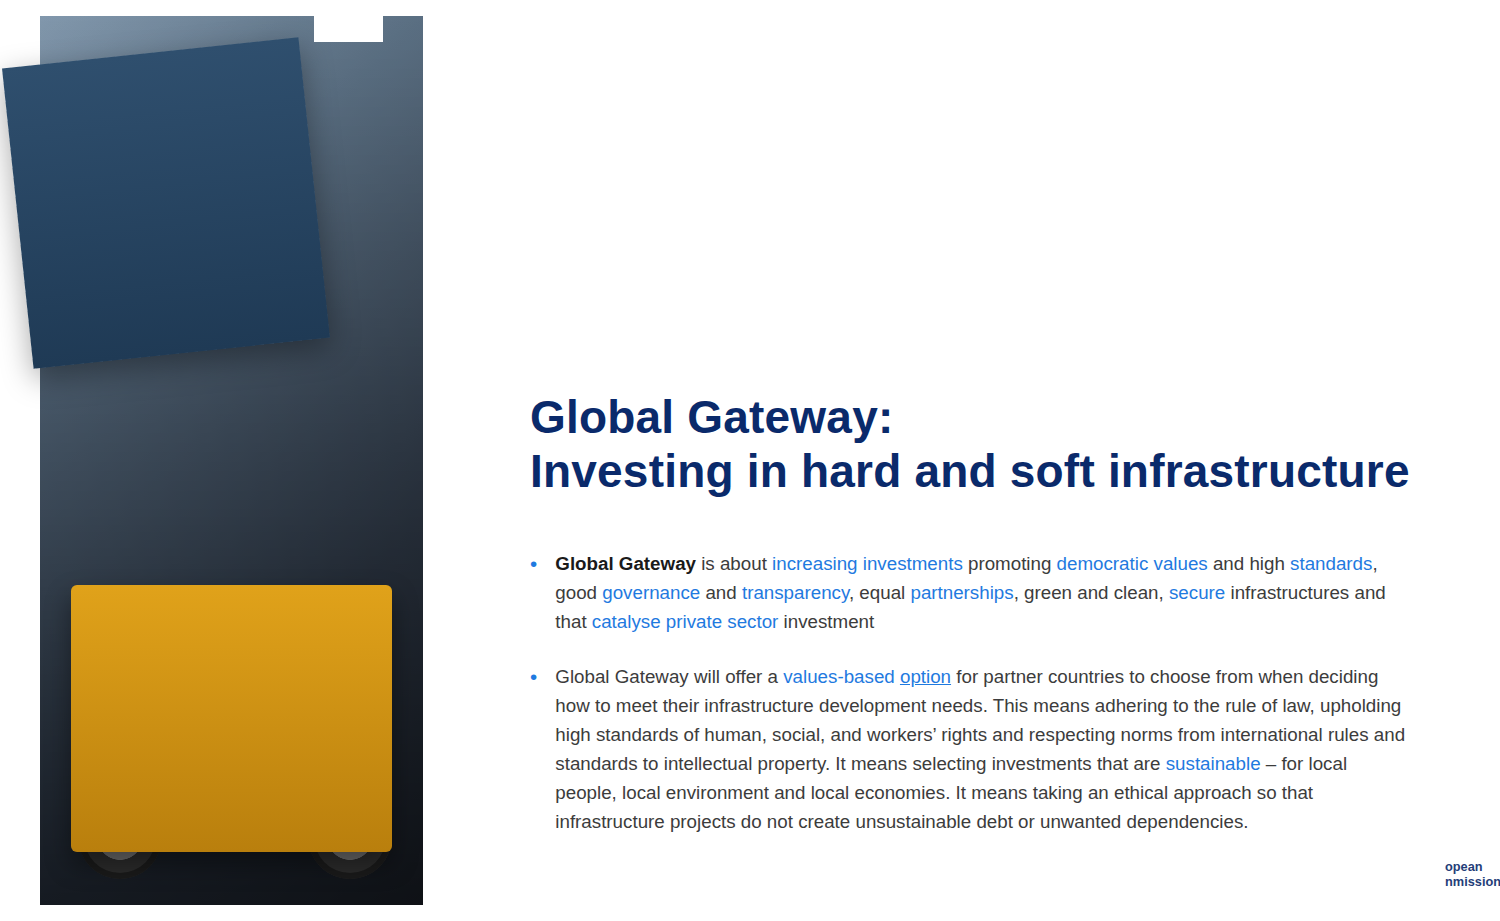Global Gateway:
Investing in hard and soft infrastructure
Global Gateway is about increasing investments promoting democratic values and high standards, good governance and transparency, equal partnerships, green and clean, secure infrastructures and that catalyse private sector investment
Global Gateway will offer a values-based option for partner countries to choose from when deciding how to meet their infrastructure development needs. This means adhering to the rule of law, upholding high standards of human, social, and workers’ rights and respecting norms from international rules and standards to intellectual property. It means selecting investments that are sustainable – for local people, local environment and local economies. It means taking an ethical approach so that infrastructure projects do not create unsustainable debt or unwanted dependencies.
opean
nmission